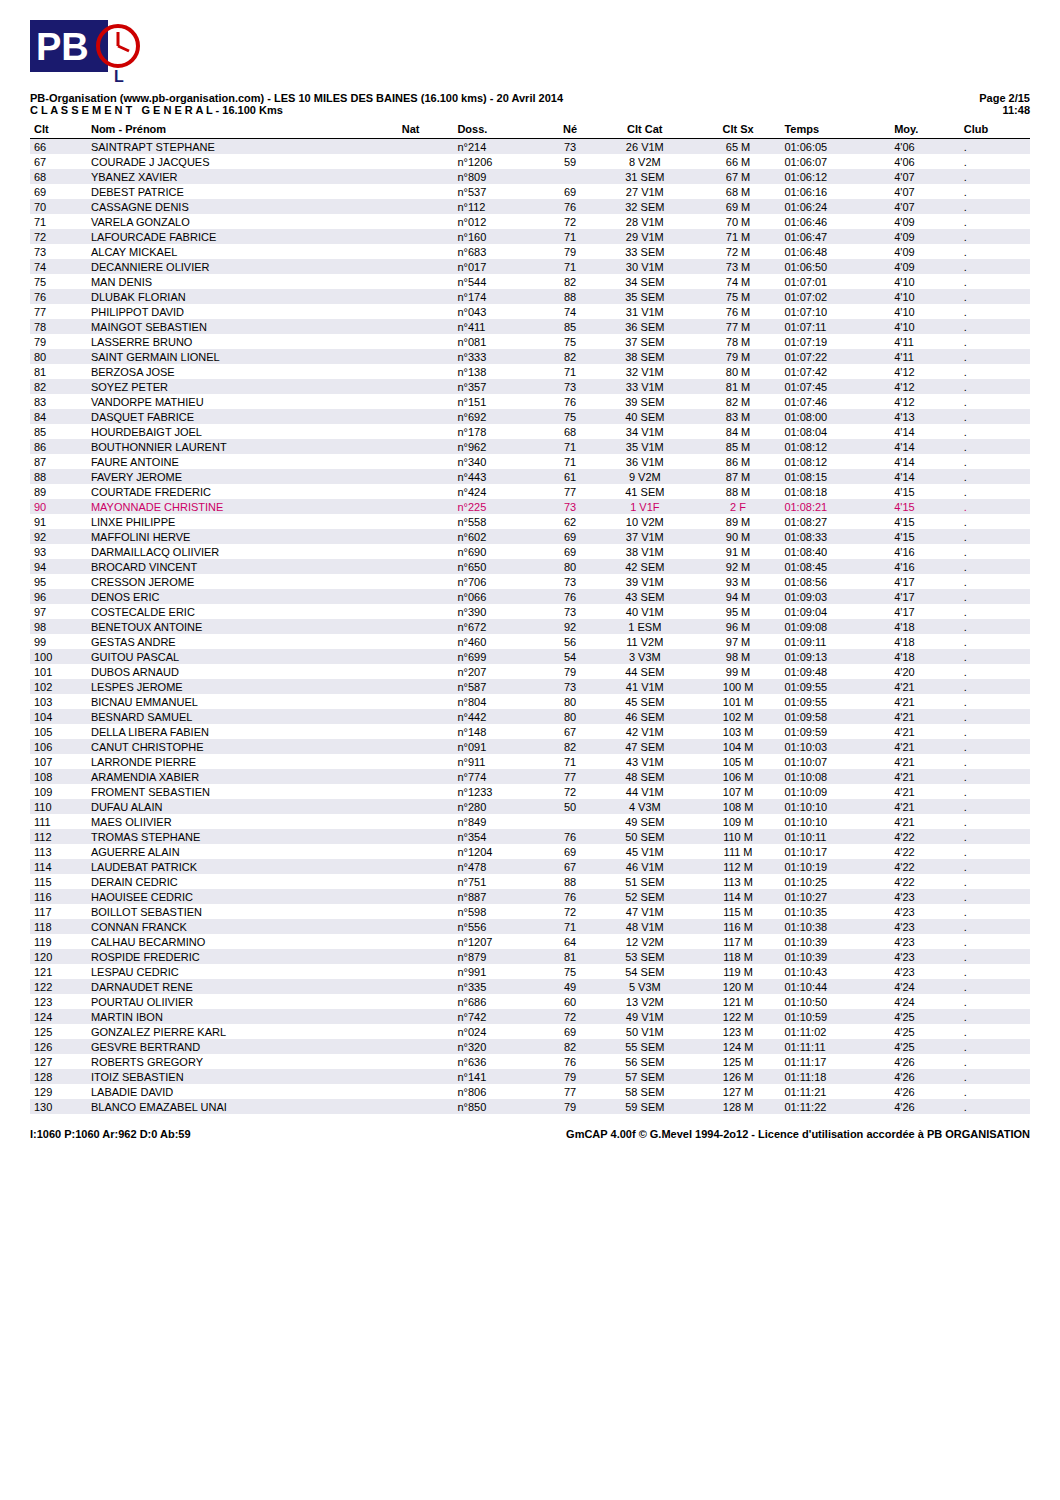PB L
PB-Organisation (www.pb-organisation.com) - LES 10 MILES DES BAINES (16.100 kms) - 20 Avril 2014
C L A S S E M E N T G E N E R A L - 16.100 Kms
Page 2/15
11:48
| Clt | Nom - Prénom | Nat | Doss. | Né | Clt Cat | Clt Sx | Temps | Moy. | Club |
| --- | --- | --- | --- | --- | --- | --- | --- | --- | --- |
| 66 | SAINTRAPT STEPHANE | | n°214 | 73 | 26 V1M | 65 M | 01:06:05 | 4'06 | . |
| 67 | COURADE J JACQUES | | n°1206 | 59 | 8 V2M | 66 M | 01:06:07 | 4'06 | . |
| 68 | YBANEZ XAVIER | | n°809 | | 31 SEM | 67 M | 01:06:12 | 4'07 | . |
| 69 | DEBEST PATRICE | | n°537 | 69 | 27 V1M | 68 M | 01:06:16 | 4'07 | . |
| 70 | CASSAGNE DENIS | | n°112 | 76 | 32 SEM | 69 M | 01:06:24 | 4'07 | . |
| 71 | VARELA GONZALO | | n°012 | 72 | 28 V1M | 70 M | 01:06:46 | 4'09 | . |
| 72 | LAFOURCADE FABRICE | | n°160 | 71 | 29 V1M | 71 M | 01:06:47 | 4'09 | . |
| 73 | ALCAY MICKAEL | | n°683 | 79 | 33 SEM | 72 M | 01:06:48 | 4'09 | . |
| 74 | DECANNIERE OLIVIER | | n°017 | 71 | 30 V1M | 73 M | 01:06:50 | 4'09 | . |
| 75 | MAN DENIS | | n°544 | 82 | 34 SEM | 74 M | 01:07:01 | 4'10 | . |
| 76 | DLUBAK FLORIAN | | n°174 | 88 | 35 SEM | 75 M | 01:07:02 | 4'10 | . |
| 77 | PHILIPPOT DAVID | | n°043 | 74 | 31 V1M | 76 M | 01:07:10 | 4'10 | . |
| 78 | MAINGOT SEBASTIEN | | n°411 | 85 | 36 SEM | 77 M | 01:07:11 | 4'10 | . |
| 79 | LASSERRE BRUNO | | n°081 | 75 | 37 SEM | 78 M | 01:07:19 | 4'11 | . |
| 80 | SAINT GERMAIN LIONEL | | n°333 | 82 | 38 SEM | 79 M | 01:07:22 | 4'11 | . |
| 81 | BERZOSA JOSE | | n°138 | 71 | 32 V1M | 80 M | 01:07:42 | 4'12 | . |
| 82 | SOYEZ PETER | | n°357 | 73 | 33 V1M | 81 M | 01:07:45 | 4'12 | . |
| 83 | VANDORPE MATHIEU | | n°151 | 76 | 39 SEM | 82 M | 01:07:46 | 4'12 | . |
| 84 | DASQUET FABRICE | | n°692 | 75 | 40 SEM | 83 M | 01:08:00 | 4'13 | . |
| 85 | HOURDEBAIGT JOEL | | n°178 | 68 | 34 V1M | 84 M | 01:08:04 | 4'14 | . |
| 86 | BOUTHONNIER LAURENT | | n°962 | 71 | 35 V1M | 85 M | 01:08:12 | 4'14 | . |
| 87 | FAURE ANTOINE | | n°340 | 71 | 36 V1M | 86 M | 01:08:12 | 4'14 | . |
| 88 | FAVERY JEROME | | n°443 | 61 | 9 V2M | 87 M | 01:08:15 | 4'14 | . |
| 89 | COURTADE FREDERIC | | n°424 | 77 | 41 SEM | 88 M | 01:08:18 | 4'15 | . |
| 90 | MAYONNADE CHRISTINE | | n°225 | 73 | 1 V1F | 2 F | 01:08:21 | 4'15 | . |
| 91 | LINXE PHILIPPE | | n°558 | 62 | 10 V2M | 89 M | 01:08:27 | 4'15 | . |
| 92 | MAFFOLINI HERVE | | n°602 | 69 | 37 V1M | 90 M | 01:08:33 | 4'15 | . |
| 93 | DARMAILLACQ OLIIVIER | | n°690 | 69 | 38 V1M | 91 M | 01:08:40 | 4'16 | . |
| 94 | BROCARD VINCENT | | n°650 | 80 | 42 SEM | 92 M | 01:08:45 | 4'16 | . |
| 95 | CRESSON JEROME | | n°706 | 73 | 39 V1M | 93 M | 01:08:56 | 4'17 | . |
| 96 | DENOS ERIC | | n°066 | 76 | 43 SEM | 94 M | 01:09:03 | 4'17 | . |
| 97 | COSTECALDE ERIC | | n°390 | 73 | 40 V1M | 95 M | 01:09:04 | 4'17 | . |
| 98 | BENETOUX ANTOINE | | n°672 | 92 | 1 ESM | 96 M | 01:09:08 | 4'18 | . |
| 99 | GESTAS ANDRE | | n°460 | 56 | 11 V2M | 97 M | 01:09:11 | 4'18 | . |
| 100 | GUITOU PASCAL | | n°699 | 54 | 3 V3M | 98 M | 01:09:13 | 4'18 | . |
| 101 | DUBOS ARNAUD | | n°207 | 79 | 44 SEM | 99 M | 01:09:48 | 4'20 | . |
| 102 | LESPES JEROME | | n°587 | 73 | 41 V1M | 100 M | 01:09:55 | 4'21 | . |
| 103 | BICNAU EMMANUEL | | n°804 | 80 | 45 SEM | 101 M | 01:09:55 | 4'21 | . |
| 104 | BESNARD SAMUEL | | n°442 | 80 | 46 SEM | 102 M | 01:09:58 | 4'21 | . |
| 105 | DELLA LIBERA FABIEN | | n°148 | 67 | 42 V1M | 103 M | 01:09:59 | 4'21 | . |
| 106 | CANUT CHRISTOPHE | | n°091 | 82 | 47 SEM | 104 M | 01:10:03 | 4'21 | . |
| 107 | LARRONDE PIERRE | | n°911 | 71 | 43 V1M | 105 M | 01:10:07 | 4'21 | . |
| 108 | ARAMENDIA XABIER | | n°774 | 77 | 48 SEM | 106 M | 01:10:08 | 4'21 | . |
| 109 | FROMENT SEBASTIEN | | n°1233 | 72 | 44 V1M | 107 M | 01:10:09 | 4'21 | . |
| 110 | DUFAU ALAIN | | n°280 | 50 | 4 V3M | 108 M | 01:10:10 | 4'21 | . |
| 111 | MAES OLIIVIER | | n°849 | | 49 SEM | 109 M | 01:10:10 | 4'21 | . |
| 112 | TROMAS STEPHANE | | n°354 | 76 | 50 SEM | 110 M | 01:10:11 | 4'22 | . |
| 113 | AGUERRE ALAIN | | n°1204 | 69 | 45 V1M | 111 M | 01:10:17 | 4'22 | . |
| 114 | LAUDEBAT PATRICK | | n°478 | 67 | 46 V1M | 112 M | 01:10:19 | 4'22 | . |
| 115 | DERAIN CEDRIC | | n°751 | 88 | 51 SEM | 113 M | 01:10:25 | 4'22 | . |
| 116 | HAOUISEE CEDRIC | | n°887 | 76 | 52 SEM | 114 M | 01:10:27 | 4'23 | . |
| 117 | BOILLOT SEBASTIEN | | n°598 | 72 | 47 V1M | 115 M | 01:10:35 | 4'23 | . |
| 118 | CONNAN FRANCK | | n°556 | 71 | 48 V1M | 116 M | 01:10:38 | 4'23 | . |
| 119 | CALHAU BECARMINO | | n°1207 | 64 | 12 V2M | 117 M | 01:10:39 | 4'23 | . |
| 120 | ROSPIDE FREDERIC | | n°879 | 81 | 53 SEM | 118 M | 01:10:39 | 4'23 | . |
| 121 | LESPAU CEDRIC | | n°991 | 75 | 54 SEM | 119 M | 01:10:43 | 4'23 | . |
| 122 | DARNAUDET RENE | | n°335 | 49 | 5 V3M | 120 M | 01:10:44 | 4'24 | . |
| 123 | POURTAU OLIIVIER | | n°686 | 60 | 13 V2M | 121 M | 01:10:50 | 4'24 | . |
| 124 | MARTIN IBON | | n°742 | 72 | 49 V1M | 122 M | 01:10:59 | 4'25 | . |
| 125 | GONZALEZ PIERRE KARL | | n°024 | 69 | 50 V1M | 123 M | 01:11:02 | 4'25 | . |
| 126 | GESVRE BERTRAND | | n°320 | 82 | 55 SEM | 124 M | 01:11:11 | 4'25 | . |
| 127 | ROBERTS GREGORY | | n°636 | 76 | 56 SEM | 125 M | 01:11:17 | 4'26 | . |
| 128 | ITOIZ SEBASTIEN | | n°141 | 79 | 57 SEM | 126 M | 01:11:18 | 4'26 | . |
| 129 | LABADIE DAVID | | n°806 | 77 | 58 SEM | 127 M | 01:11:21 | 4'26 | . |
| 130 | BLANCO EMAZABEL UNAI | | n°850 | 79 | 59 SEM | 128 M | 01:11:22 | 4'26 | . |
I:1060 P:1060 Ar:962 D:0 Ab:59
GmCAP 4.00f © G.Mevel 1994-2o12 - Licence d'utilisation accordée à PB ORGANISATION